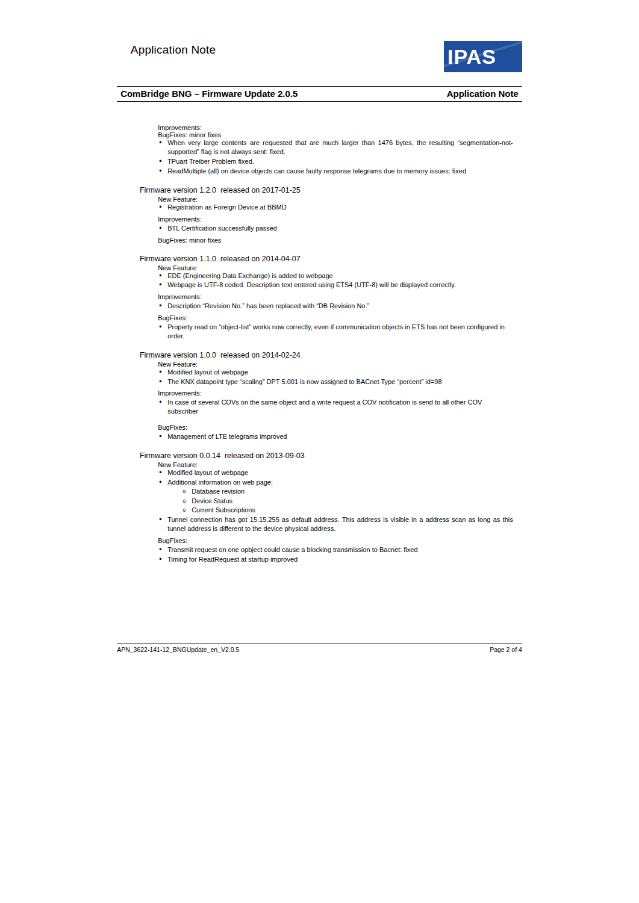Application Note
IPAS IPAS
ComBridge BNG – Firmware Update 2.0.5
Application Note
Improvements:
BugFixes: minor fixes
When very large contents are requested that are much larger than 1476 bytes, the resulting “segmentation-not-supported” flag is not always sent: fixed.
TPuart Treiber Problem fixed.
ReadMultiple (all) on device objects can cause faulty response telegrams due to memory issues: fixed
Firmware version 1.2.0 released on 2017-01-25
New Feature:
Registration as Foreign Device at BBMD
Improvements:
BTL Certification successfully passed
BugFixes: minor fixes
Firmware version 1.1.0 released on 2014-04-07
New Feature:
EDE (Engineering Data Exchange) is added to webpage
Webpage is UTF-8 coded. Description text entered using ETS4 (UTF-8) will be displayed correctly.
Improvements:
Description “Revision No.” has been replaced with “DB Revision No.”
BugFixes:
Property read on “object-list” works now correctly, even if communication objects in ETS has not been configured in order.
Firmware version 1.0.0 released on 2014-02-24
New Feature:
Modified layout of webpage
The KNX datapoint type “scaling” DPT 5.001 is now assigned to BACnet Type “percent” id=98
Improvements:
In case of several COVs on the same object and a write request a COV notification is send to all other COV subscriber
BugFixes:
Management of LTE telegrams improved
Firmware version 0.0.14 released on 2013-09-03
New Feature:
Modified layout of webpage
Additional information on web page:
Database revision
Device Status
Current Subscriptions
Tunnel connection has got 15.15.255 as default address. This address is visible in a address scan as long as this tunnel address is different to the device physical address.
BugFixes:
Transmit request on one opbject could cause a blocking transmission to Bacnet: fixed
Timing for ReadRequest at startup improved
APN_3622-141-12_BNGUpdate_en_V2.0.5
Page 2 of 4